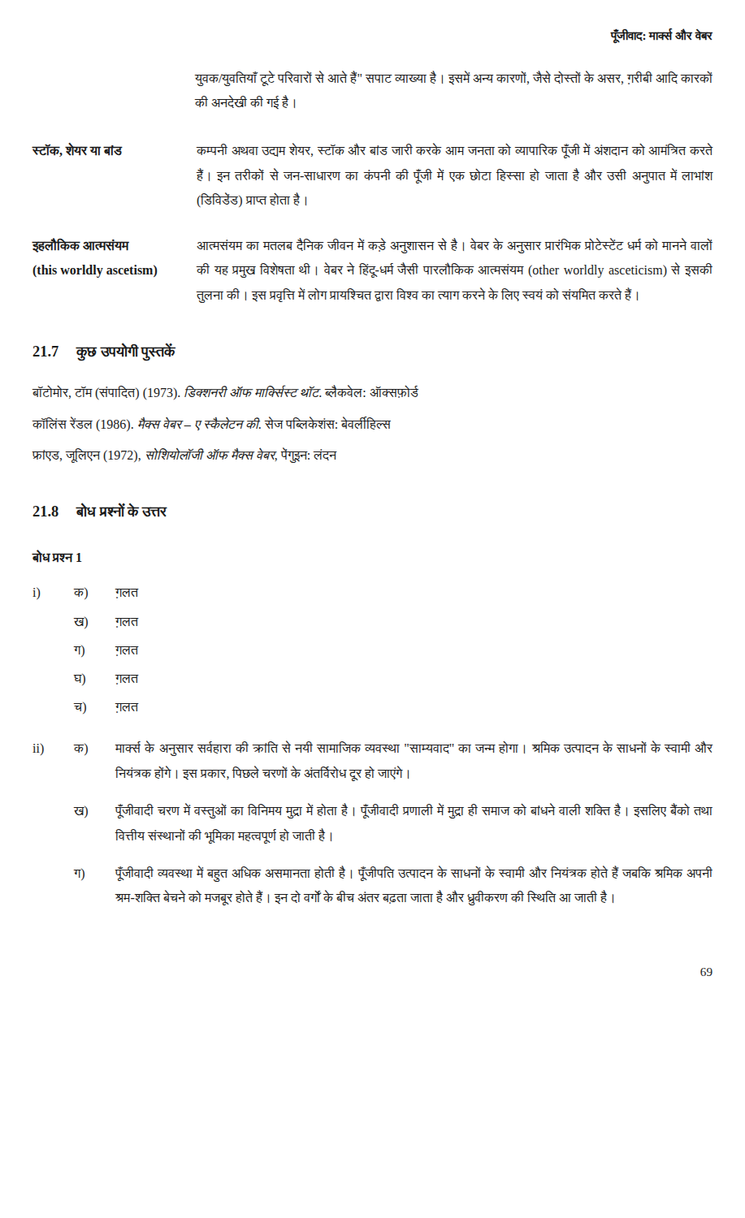पूँजीवाद: मार्क्स और वेबर
युवक/युवतियाँ टूटे परिवारों से आते हैं" सपाट व्याख्या है। इसमें अन्य कारणों, जैसे दोस्तों के असर, ग़रीबी आदि कारकों की अनदेखी की गई है।
स्टॉक, शेयर या बांड
कम्पनी अथवा उद्यम शेयर, स्टॉक और बांड जारी करके आम जनता को व्यापारिक पूँजी में अंशदान को आमंत्रित करते हैं। इन तरीकों से जन-साधारण का कंपनी की पूँजी में एक छोटा हिस्सा हो जाता है और उसी अनुपात में लाभांश (डिविडेंड) प्राप्त होता है।
इहलौकिक आत्मसंयम
(this worldly ascetism)
आत्मसंयम का मतलब दैनिक जीवन में कड़े अनुशासन से है। वेबर के अनुसार प्रारंभिक प्रोटेस्टेंट धर्म को मानने वालों की यह प्रमुख विशेषता थी। वेबर ने हिंदू-धर्म जैसी पारलौकिक आत्मसंयम (other worldly asceticism) से इसकी तुलना की। इस प्रवृत्ति में लोग प्रायश्चित द्वारा विश्व का त्याग करने के लिए स्वयं को संयमित करते हैं।
21.7 कुछ उपयोगी पुस्तकें
बॉटोमोर, टॉम (संपादित) (1973). डिक्शनरी ऑफ मार्क्सिस्ट थॉट. ब्लैकवेल: ऑक्सफ़ोर्ड
कॉलिंस रेंडल (1986). मैक्स वेबर – ए स्कैलेटन की. सेज पब्लिकेशंस: बेवर्लीहिल्स
फ्रांएड, जूलिएन (1972), सोशियोलॉजी ऑफ मैक्स वेबर, पेंगुइन: लंदन
21.8 बोध प्रश्नों के उत्तर
बोध प्रश्न 1
i)
क) ग़लत
ख) ग़लत
ग) ग़लत
घ) ग़लत
च) ग़लत
ii)
क) मार्क्स के अनुसार सर्वहारा की क्रांति से नयी सामाजिक व्यवस्था "साम्यवाद" का जन्म होगा। श्रमिक उत्पादन के साधनों के स्वामी और नियंत्रक होंगे। इस प्रकार, पिछले चरणों के अंतर्विरोध दूर हो जाएंगे।
ख) पूँजीवादी चरण में वस्तुओं का विनिमय मुद्रा में होता है। पूँजीवादी प्रणाली में मुद्रा ही समाज को बांधने वाली शक्ति है। इसलिए बैंको तथा वित्तीय संस्थानों की भूमिका महत्वपूर्ण हो जाती है।
ग) पूँजीवादी व्यवस्था में बहुत अधिक असमानता होती है। पूँजीपति उत्पादन के साधनों के स्वामी और नियंत्रक होते हैं जबकि श्रमिक अपनी श्रम-शक्ति बेचने को मजबूर होते हैं। इन दो वर्गों के बीच अंतर बढ़ता जाता है और ध्रुवीकरण की स्थिति आ जाती है।
69